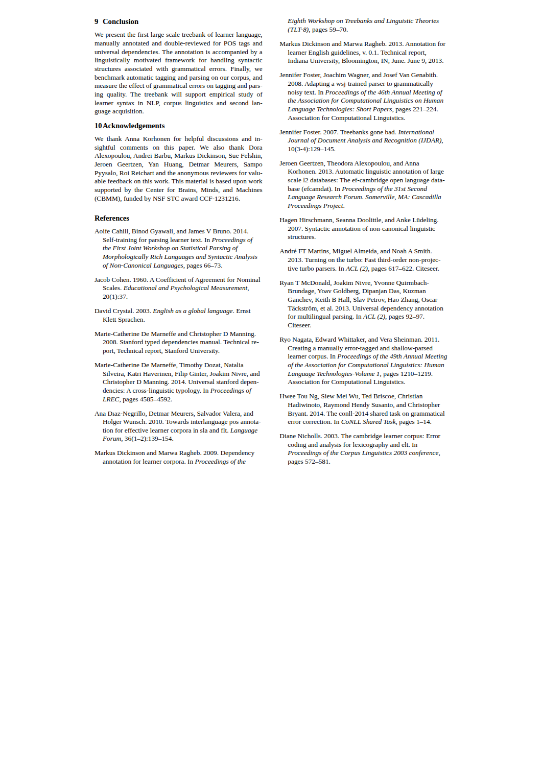9 Conclusion
We present the first large scale treebank of learner language, manually annotated and double-reviewed for POS tags and universal dependencies. The annotation is accompanied by a linguistically motivated framework for handling syntactic structures associated with grammatical errors. Finally, we benchmark automatic tagging and parsing on our corpus, and measure the effect of grammatical errors on tagging and parsing quality. The treebank will support empirical study of learner syntax in NLP, corpus linguistics and second language acquisition.
10 Acknowledgements
We thank Anna Korhonen for helpful discussions and insightful comments on this paper. We also thank Dora Alexopoulou, Andrei Barbu, Markus Dickinson, Sue Felshin, Jeroen Geertzen, Yan Huang, Detmar Meurers, Sampo Pyysalo, Roi Reichart and the anonymous reviewers for valuable feedback on this work. This material is based upon work supported by the Center for Brains, Minds, and Machines (CBMM), funded by NSF STC award CCF-1231216.
References
Aoife Cahill, Binod Gyawali, and James V Bruno. 2014. Self-training for parsing learner text. In Proceedings of the First Joint Workshop on Statistical Parsing of Morphologically Rich Languages and Syntactic Analysis of Non-Canonical Languages, pages 66–73.
Jacob Cohen. 1960. A Coefficient of Agreement for Nominal Scales. Educational and Psychological Measurement, 20(1):37.
David Crystal. 2003. English as a global language. Ernst Klett Sprachen.
Marie-Catherine De Marneffe and Christopher D Manning. 2008. Stanford typed dependencies manual. Technical report, Technical report, Stanford University.
Marie-Catherine De Marneffe, Timothy Dozat, Natalia Silveira, Katri Haverinen, Filip Ginter, Joakim Nivre, and Christopher D Manning. 2014. Universal stanford dependencies: A cross-linguistic typology. In Proceedings of LREC, pages 4585–4592.
Ana Dıaz-Negrillo, Detmar Meurers, Salvador Valera, and Holger Wunsch. 2010. Towards interlanguage pos annotation for effective learner corpora in sla and flt. Language Forum, 36(1–2):139–154.
Markus Dickinson and Marwa Ragheb. 2009. Dependency annotation for learner corpora. In Proceedings of the Eighth Workshop on Treebanks and Linguistic Theories (TLT-8), pages 59–70.
Markus Dickinson and Marwa Ragheb. 2013. Annotation for learner English guidelines, v. 0.1. Technical report, Indiana University, Bloomington, IN, June. June 9, 2013.
Jennifer Foster, Joachim Wagner, and Josef Van Genabith. 2008. Adapting a wsj-trained parser to grammatically noisy text. In Proceedings of the 46th Annual Meeting of the Association for Computational Linguistics on Human Language Technologies: Short Papers, pages 221–224. Association for Computational Linguistics.
Jennifer Foster. 2007. Treebanks gone bad. International Journal of Document Analysis and Recognition (IJDAR), 10(3-4):129–145.
Jeroen Geertzen, Theodora Alexopoulou, and Anna Korhonen. 2013. Automatic linguistic annotation of large scale l2 databases: The ef-cambridge open language database (efcamdat). In Proceedings of the 31st Second Language Research Forum. Somerville, MA: Cascadilla Proceedings Project.
Hagen Hirschmann, Seanna Doolittle, and Anke Lüdeling. 2007. Syntactic annotation of non-canonical linguistic structures.
André FT Martins, Miguel Almeida, and Noah A Smith. 2013. Turning on the turbo: Fast third-order non-projective turbo parsers. In ACL (2), pages 617–622. Citeseer.
Ryan T McDonald, Joakim Nivre, Yvonne Quirmbach-Brundage, Yoav Goldberg, Dipanjan Das, Kuzman Ganchev, Keith B Hall, Slav Petrov, Hao Zhang, Oscar Täckström, et al. 2013. Universal dependency annotation for multilingual parsing. In ACL (2), pages 92–97. Citeseer.
Ryo Nagata, Edward Whittaker, and Vera Sheinman. 2011. Creating a manually error-tagged and shallow-parsed learner corpus. In Proceedings of the 49th Annual Meeting of the Association for Computational Linguistics: Human Language Technologies-Volume 1, pages 1210–1219. Association for Computational Linguistics.
Hwee Tou Ng, Siew Mei Wu, Ted Briscoe, Christian Hadiwinoto, Raymond Hendy Susanto, and Christopher Bryant. 2014. The conll-2014 shared task on grammatical error correction. In CoNLL Shared Task, pages 1–14.
Diane Nicholls. 2003. The cambridge learner corpus: Error coding and analysis for lexicography and elt. In Proceedings of the Corpus Linguistics 2003 conference, pages 572–581.